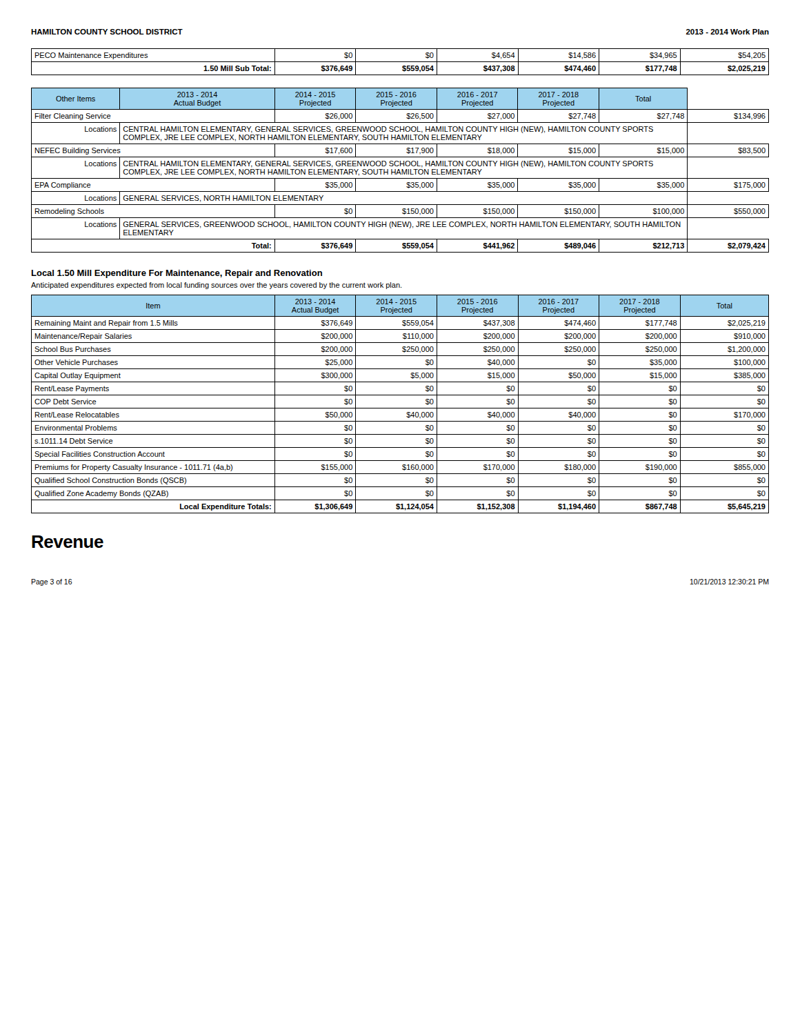HAMILTON COUNTY SCHOOL DISTRICT
2013 - 2014 Work Plan
| PECO Maintenance Expenditures | $0 | $0 | $4,654 | $14,586 | $34,965 | $54,205 |
| 1.50 Mill Sub Total: | $376,649 | $559,054 | $437,308 | $474,460 | $177,748 | $2,025,219 |
| Other Items | 2013 - 2014 Actual Budget | 2014 - 2015 Projected | 2015 - 2016 Projected | 2016 - 2017 Projected | 2017 - 2018 Projected | Total |
| --- | --- | --- | --- | --- | --- | --- |
| Filter Cleaning Service | $26,000 | $26,500 | $27,000 | $27,748 | $27,748 | $134,996 |
| Locations | CENTRAL HAMILTON ELEMENTARY, GENERAL SERVICES, GREENWOOD SCHOOL, HAMILTON COUNTY HIGH (NEW), HAMILTON COUNTY SPORTS COMPLEX, JRE LEE COMPLEX, NORTH HAMILTON ELEMENTARY, SOUTH HAMILTON ELEMENTARY |
| NEFEC Building Services | $17,600 | $17,900 | $18,000 | $15,000 | $15,000 | $83,500 |
| Locations | CENTRAL HAMILTON ELEMENTARY, GENERAL SERVICES, GREENWOOD SCHOOL, HAMILTON COUNTY HIGH (NEW), HAMILTON COUNTY SPORTS COMPLEX, JRE LEE COMPLEX, NORTH HAMILTON ELEMENTARY, SOUTH HAMILTON ELEMENTARY |
| EPA Compliance | $35,000 | $35,000 | $35,000 | $35,000 | $35,000 | $175,000 |
| Locations | GENERAL SERVICES, NORTH HAMILTON ELEMENTARY |
| Remodeling Schools | $0 | $150,000 | $150,000 | $150,000 | $100,000 | $550,000 |
| Locations | GENERAL SERVICES, GREENWOOD SCHOOL, HAMILTON COUNTY HIGH (NEW), JRE LEE COMPLEX, NORTH HAMILTON ELEMENTARY, SOUTH HAMILTON ELEMENTARY |
| Total: | $376,649 | $559,054 | $441,962 | $489,046 | $212,713 | $2,079,424 |
Local 1.50 Mill Expenditure For Maintenance, Repair and Renovation
Anticipated expenditures expected from local funding sources over the years covered by the current work plan.
| Item | 2013 - 2014 Actual Budget | 2014 - 2015 Projected | 2015 - 2016 Projected | 2016 - 2017 Projected | 2017 - 2018 Projected | Total |
| --- | --- | --- | --- | --- | --- | --- |
| Remaining Maint and Repair from 1.5 Mills | $376,649 | $559,054 | $437,308 | $474,460 | $177,748 | $2,025,219 |
| Maintenance/Repair Salaries | $200,000 | $110,000 | $200,000 | $200,000 | $200,000 | $910,000 |
| School Bus Purchases | $200,000 | $250,000 | $250,000 | $250,000 | $250,000 | $1,200,000 |
| Other Vehicle Purchases | $25,000 | $0 | $40,000 | $0 | $35,000 | $100,000 |
| Capital Outlay Equipment | $300,000 | $5,000 | $15,000 | $50,000 | $15,000 | $385,000 |
| Rent/Lease Payments | $0 | $0 | $0 | $0 | $0 | $0 |
| COP Debt Service | $0 | $0 | $0 | $0 | $0 | $0 |
| Rent/Lease Relocatables | $50,000 | $40,000 | $40,000 | $40,000 | $0 | $170,000 |
| Environmental Problems | $0 | $0 | $0 | $0 | $0 | $0 |
| s.1011.14 Debt Service | $0 | $0 | $0 | $0 | $0 | $0 |
| Special Facilities Construction Account | $0 | $0 | $0 | $0 | $0 | $0 |
| Premiums for Property Casualty Insurance - 1011.71 (4a,b) | $155,000 | $160,000 | $170,000 | $180,000 | $190,000 | $855,000 |
| Qualified School Construction Bonds (QSCB) | $0 | $0 | $0 | $0 | $0 | $0 |
| Qualified Zone Academy Bonds (QZAB) | $0 | $0 | $0 | $0 | $0 | $0 |
| Local Expenditure Totals: | $1,306,649 | $1,124,054 | $1,152,308 | $1,194,460 | $867,748 | $5,645,219 |
Revenue
Page 3 of 16
10/21/2013 12:30:21 PM